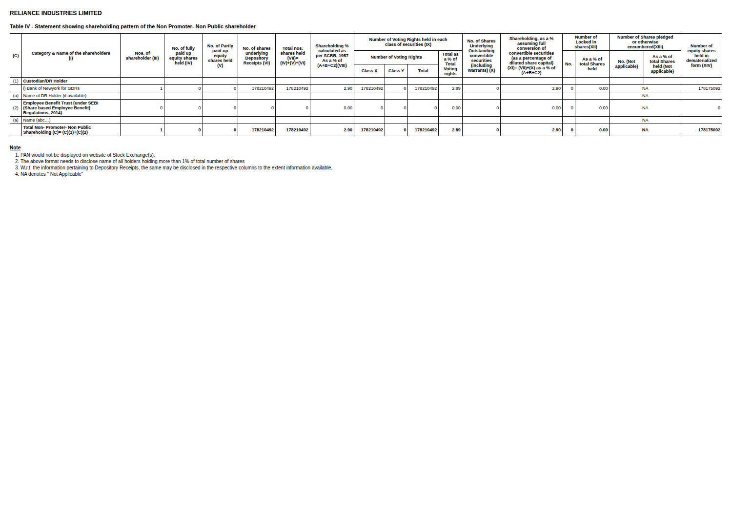RELIANCE INDUSTRIES LIMITED
Table IV - Statement showing shareholding pattern of the Non Promoter- Non Public shareholder
| (C) | Category & Name of the shareholders (I) | Nos. of shareholder (III) | No. of fully paid up equity shares held (IV) | No. of Partly paid-up equity shares held (V) | No. of shares underlying Depository Receipts (VI) | Total nos. shares held (VII)= (IV)+(V)+(VI) | Shareholding % calculated as per SCRR, 1957 As a % of (A+B+C2)(VIII) | Number of Voting Rights held in each class of securities (IX) | No. of Shares Underlying Outstanding convertible securities (including Warrants) (X) | Shareholding, as a % assuming full conversion of convertible securities (as a percentage of diluted share capital) (XI)= (VII)+(X) as a % of (A+B+C2) | Number of Locked in shares(XII) | Number of Shares pledged or otherwise encumbered(XIII) | Number of equity shares held in dematerialized form (XIV) |
| --- | --- | --- | --- | --- | --- | --- | --- | --- | --- | --- | --- | --- | --- |
| Number of Voting Rights | Total as a % of Total Voting rights | No. | As a % of total Shares held | No. (Not applicable) | As a % of total Shares held (Not applicable) |
| Class X | Class Y | Total |
| (1) | Custodian/DR Holder | | | | | | | | | | | | | | | | | |
| | i) Bank of Newyork for GDRs | 1 | 0 | 0 | 178210492 | 178210492 | 2.90 | 178210492 | 0 | 178210492 | 2.89 | 0 | 2.90 | 0 | 0.00 | NA | 178175092 |
| (a) | Name of DR Holder (if available) | | | | | | | | | | | | | | | NA | |
| (2) | Employee Benefit Trust (under SEBI (Share based Employee Benefit) Regulations, 2014) | 0 | 0 | 0 | 0 | 0 | 0.00 | 0 | 0 | 0 | 0.00 | 0 | 0.00 | 0 | 0.00 | NA | 0 |
| (a) | Name (abc…) | | | | | | | | | | | | | | | NA | |
| | Total Non- Promoter- Non Public Shareholding (C)= (C)(1)+(C)(2) | 1 | 0 | 0 | 178210492 | 178210492 | 2.90 | 178210492 | 0 | 178210492 | 2.89 | 0 | 2.90 | 0 | 0.00 | NA | 178175092 |
Note
PAN would not be displayed on website of Stock Exchange(s).
The above format needs to disclose name of all holders holding more than 1% of total number of shares
W.r.t. the information pertaining to Depository Receipts, the same may be disclosed in the respective columns to the extent information available,
NA denotes " Not Applicable"